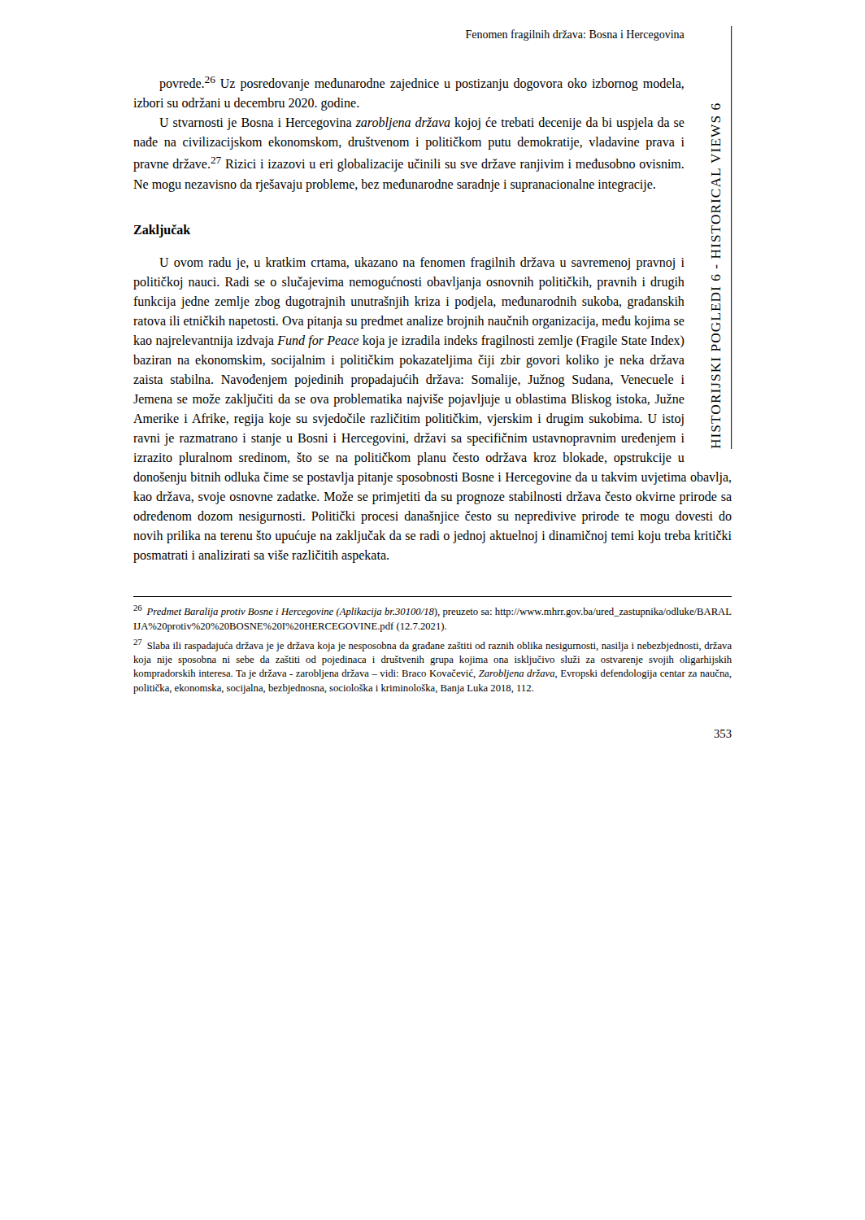HISTORIJSKI POGLEDI 6 - HISTORICAL VIEWS 6
Fenomen fragilnih država: Bosna i Hercegovina
povrede.26 Uz posredovanje međunarodne zajednice u postizanju dogovora oko izbornog modela, izbori su održani u decembru 2020. godine.
U stvarnosti je Bosna i Hercegovina zarobljena država kojoj će trebati decenije da bi uspjela da se nađe na civilizacijskom ekonomskom, društvenom i političkom putu demokratije, vladavine prava i pravne države.27 Rizici i izazovi u eri globalizacije učinili su sve države ranjivim i međusobno ovisnim. Ne mogu nezavisno da rješavaju probleme, bez međunarodne saradnje i supranacionalne integracije.
Zaključak
U ovom radu je, u kratkim crtama, ukazano na fenomen fragilnih država u savremenoj pravnoj i političkoj nauci. Radi se o slučajevima nemogućnosti obavljanja osnovnih političkih, pravnih i drugih funkcija jedne zemlje zbog dugotrajnih unutrašnjih kriza i podjela, međunarodnih sukoba, građanskih ratova ili etničkih napetosti. Ova pitanja su predmet analize brojnih naučnih organizacija, među kojima se kao najrelevantnija izdvaja Fund for Peace koja je izradila indeks fragilnosti zemlje (Fragile State Index) baziran na ekonomskim, socijalnim i političkim pokazateljima čiji zbir govori koliko je neka država zaista stabilna. Navođenjem pojedinih propadajućih država: Somalije, Južnog Sudana, Venecuele i Jemena se može zaključiti da se ova problematika najviše pojavljuje u oblastima Bliskog istoka, Južne Amerike i Afrike, regija koje su svjedočile različitim političkim, vjerskim i drugim sukobima. U istoj ravni je razmatrano i stanje u Bosni i Hercegovini, državi sa specifičnim ustavnopravnim uređenjem i izrazito pluralnom sredinom, što se na političkom planu često održava kroz blokade, opstrukcije u donošenju bitnih odluka čime se postavlja pitanje sposobnosti Bosne i Hercegovine da u takvim uvjetima obavlja, kao država, svoje osnovne zadatke. Može se primjetiti da su prognoze stabilnosti država često okvirne prirode sa određenom dozom nesigurnosti. Politički procesi današnjice često su nepredivive prirode te mogu dovesti do novih prilika na terenu što upućuje na zaključak da se radi o jednoj aktuelnoj i dinamičnoj temi koju treba kritički posmatrati i analizirati sa više različitih aspekata.
26 Predmet Baralija protiv Bosne i Hercegovine (Aplikacija br.30100/18), preuzeto sa: http://www.mhrr.gov.ba/ured_zastupnika/odluke/BARALIJA%20protiv%20%20BOSNE%20I%20HERCEGOVINE.pdf (12.7.2021).
27 Slaba ili raspadajuća država je je država koja je nesposobna da građane zaštiti od raznih oblika nesigurnosti, nasilja i nebezbjednosti, država koja nije sposobna ni sebe da zaštiti od pojedinaca i društvenih grupa kojima ona isključivo služi za ostvarenje svojih oligarhijskih kompradorskih interesa. Ta je država - zarobljena država – vidi: Braco Kovačević, Zarobljena država, Evropski defendologija centar za naučna, politička, ekonomska, socijalna, bezbjednosna, sociološka i kriminološka, Banja Luka 2018, 112.
353